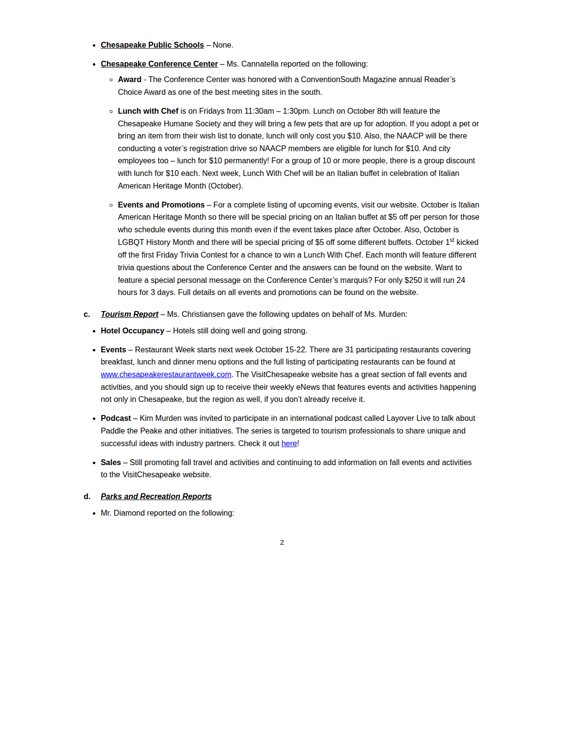Chesapeake Public Schools – None.
Chesapeake Conference Center – Ms. Cannatella reported on the following:
Award - The Conference Center was honored with a ConventionSouth Magazine annual Reader’s Choice Award as one of the best meeting sites in the south.
Lunch with Chef is on Fridays from 11:30am – 1:30pm. Lunch on October 8th will feature the Chesapeake Humane Society and they will bring a few pets that are up for adoption. If you adopt a pet or bring an item from their wish list to donate, lunch will only cost you $10. Also, the NAACP will be there conducting a voter’s registration drive so NAACP members are eligible for lunch for $10. And city employees too – lunch for $10 permanently! For a group of 10 or more people, there is a group discount with lunch for $10 each. Next week, Lunch With Chef will be an Italian buffet in celebration of Italian American Heritage Month (October).
Events and Promotions – For a complete listing of upcoming events, visit our website. October is Italian American Heritage Month so there will be special pricing on an Italian buffet at $5 off per person for those who schedule events during this month even if the event takes place after October. Also, October is LGBQT History Month and there will be special pricing of $5 off some different buffets. October 1st kicked off the first Friday Trivia Contest for a chance to win a Lunch With Chef. Each month will feature different trivia questions about the Conference Center and the answers can be found on the website. Want to feature a special personal message on the Conference Center’s marquis? For only $250 it will run 24 hours for 3 days. Full details on all events and promotions can be found on the website.
c. Tourism Report – Ms. Christiansen gave the following updates on behalf of Ms. Murden:
Hotel Occupancy – Hotels still doing well and going strong.
Events – Restaurant Week starts next week October 15-22. There are 31 participating restaurants covering breakfast, lunch and dinner menu options and the full listing of participating restaurants can be found at www.chesapeakerestaurantweek.com. The VisitChesapeake website has a great section of fall events and activities, and you should sign up to receive their weekly eNews that features events and activities happening not only in Chesapeake, but the region as well, if you don’t already receive it.
Podcast – Kim Murden was invited to participate in an international podcast called Layover Live to talk about Paddle the Peake and other initiatives. The series is targeted to tourism professionals to share unique and successful ideas with industry partners. Check it out here!
Sales – Still promoting fall travel and activities and continuing to add information on fall events and activities to the VisitChesapeake website.
d. Parks and Recreation Reports
Mr. Diamond reported on the following:
2